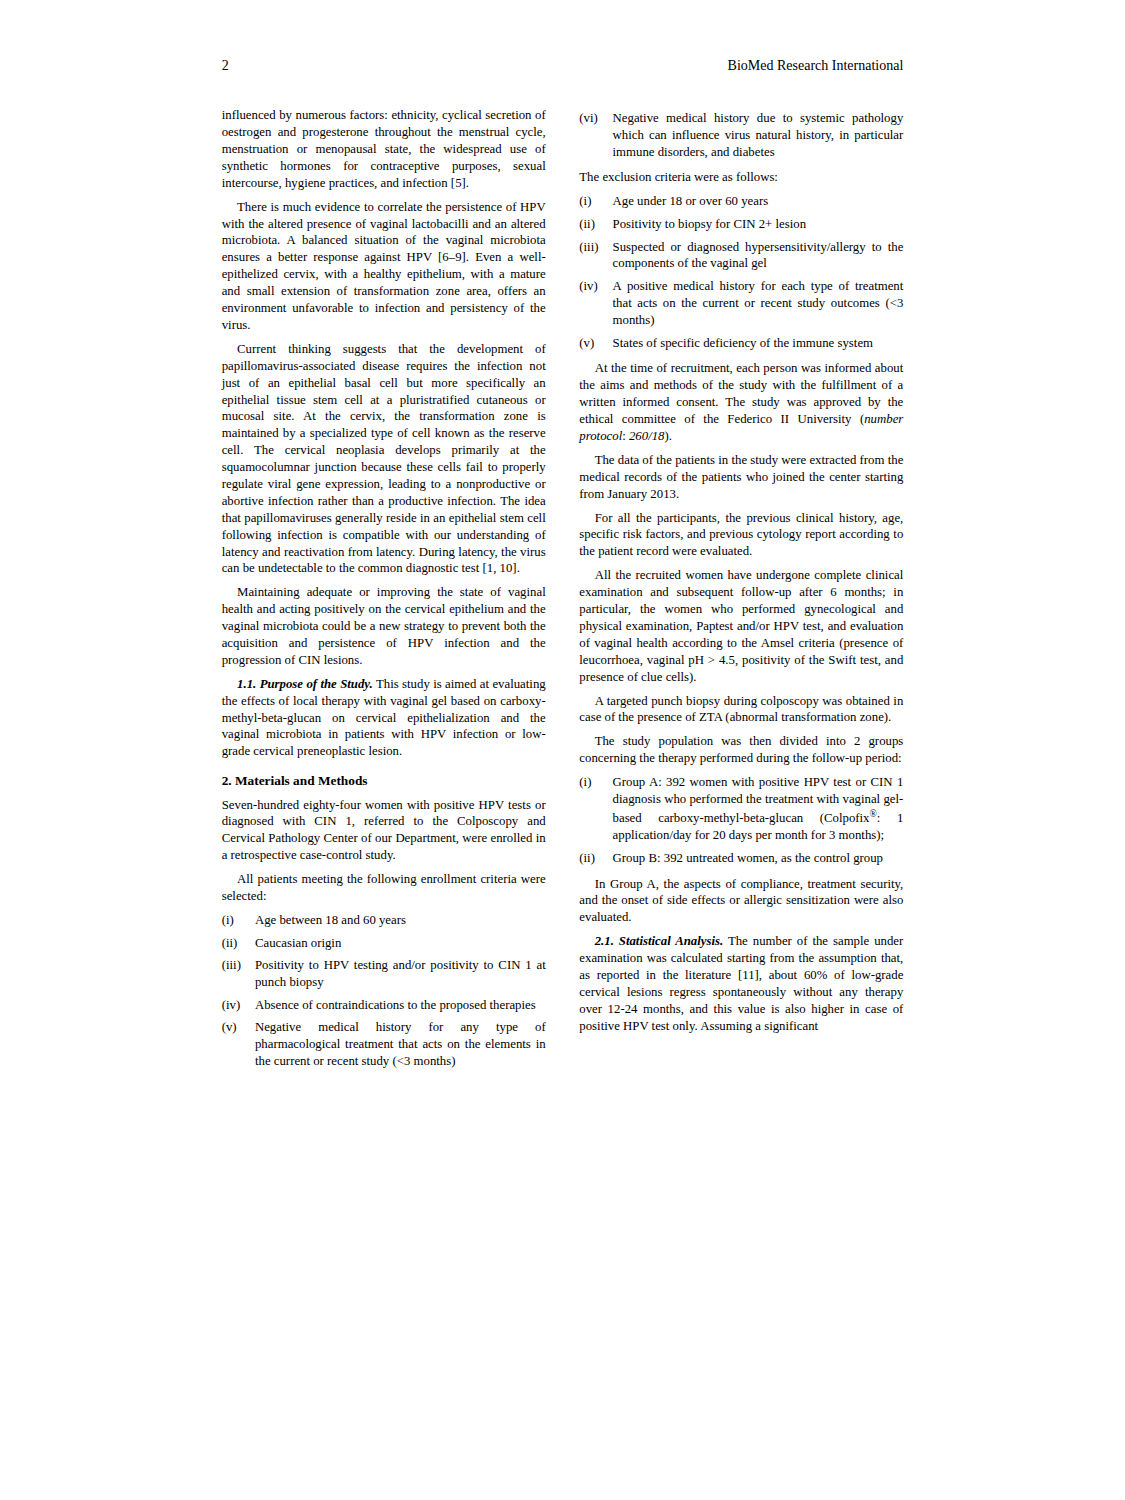2
BioMed Research International
influenced by numerous factors: ethnicity, cyclical secretion of oestrogen and progesterone throughout the menstrual cycle, menstruation or menopausal state, the widespread use of synthetic hormones for contraceptive purposes, sexual intercourse, hygiene practices, and infection [5].
There is much evidence to correlate the persistence of HPV with the altered presence of vaginal lactobacilli and an altered microbiota. A balanced situation of the vaginal microbiota ensures a better response against HPV [6–9]. Even a well-epithelized cervix, with a healthy epithelium, with a mature and small extension of transformation zone area, offers an environment unfavorable to infection and persistency of the virus.
Current thinking suggests that the development of papillomavirus-associated disease requires the infection not just of an epithelial basal cell but more specifically an epithelial tissue stem cell at a pluristratified cutaneous or mucosal site. At the cervix, the transformation zone is maintained by a specialized type of cell known as the reserve cell. The cervical neoplasia develops primarily at the squamocolumnar junction because these cells fail to properly regulate viral gene expression, leading to a nonproductive or abortive infection rather than a productive infection. The idea that papillomaviruses generally reside in an epithelial stem cell following infection is compatible with our understanding of latency and reactivation from latency. During latency, the virus can be undetectable to the common diagnostic test [1, 10].
Maintaining adequate or improving the state of vaginal health and acting positively on the cervical epithelium and the vaginal microbiota could be a new strategy to prevent both the acquisition and persistence of HPV infection and the progression of CIN lesions.
1.1. Purpose of the Study. This study is aimed at evaluating the effects of local therapy with vaginal gel based on carboxy-methyl-beta-glucan on cervical epithelialization and the vaginal microbiota in patients with HPV infection or low-grade cervical preneoplastic lesion.
2. Materials and Methods
Seven-hundred eighty-four women with positive HPV tests or diagnosed with CIN 1, referred to the Colposcopy and Cervical Pathology Center of our Department, were enrolled in a retrospective case-control study.
All patients meeting the following enrollment criteria were selected:
Age between 18 and 60 years
Caucasian origin
Positivity to HPV testing and/or positivity to CIN 1 at punch biopsy
Absence of contraindications to the proposed therapies
Negative medical history for any type of pharmacological treatment that acts on the elements in the current or recent study (<3 months)
Negative medical history due to systemic pathology which can influence virus natural history, in particular immune disorders, and diabetes
The exclusion criteria were as follows:
Age under 18 or over 60 years
Positivity to biopsy for CIN 2+ lesion
Suspected or diagnosed hypersensitivity/allergy to the components of the vaginal gel
A positive medical history for each type of treatment that acts on the current or recent study outcomes (<3 months)
States of specific deficiency of the immune system
At the time of recruitment, each person was informed about the aims and methods of the study with the fulfillment of a written informed consent. The study was approved by the ethical committee of the Federico II University (number protocol: 260/18).
The data of the patients in the study were extracted from the medical records of the patients who joined the center starting from January 2013.
For all the participants, the previous clinical history, age, specific risk factors, and previous cytology report according to the patient record were evaluated.
All the recruited women have undergone complete clinical examination and subsequent follow-up after 6 months; in particular, the women who performed gynecological and physical examination, Paptest and/or HPV test, and evaluation of vaginal health according to the Amsel criteria (presence of leucorrhoea, vaginal pH > 4.5, positivity of the Swift test, and presence of clue cells).
A targeted punch biopsy during colposcopy was obtained in case of the presence of ZTA (abnormal transformation zone).
The study population was then divided into 2 groups concerning the therapy performed during the follow-up period:
Group A: 392 women with positive HPV test or CIN 1 diagnosis who performed the treatment with vaginal gel-based carboxy-methyl-beta-glucan (Colpofix®: 1 application/day for 20 days per month for 3 months);
Group B: 392 untreated women, as the control group
In Group A, the aspects of compliance, treatment security, and the onset of side effects or allergic sensitization were also evaluated.
2.1. Statistical Analysis. The number of the sample under examination was calculated starting from the assumption that, as reported in the literature [11], about 60% of low-grade cervical lesions regress spontaneously without any therapy over 12-24 months, and this value is also higher in case of positive HPV test only. Assuming a significant